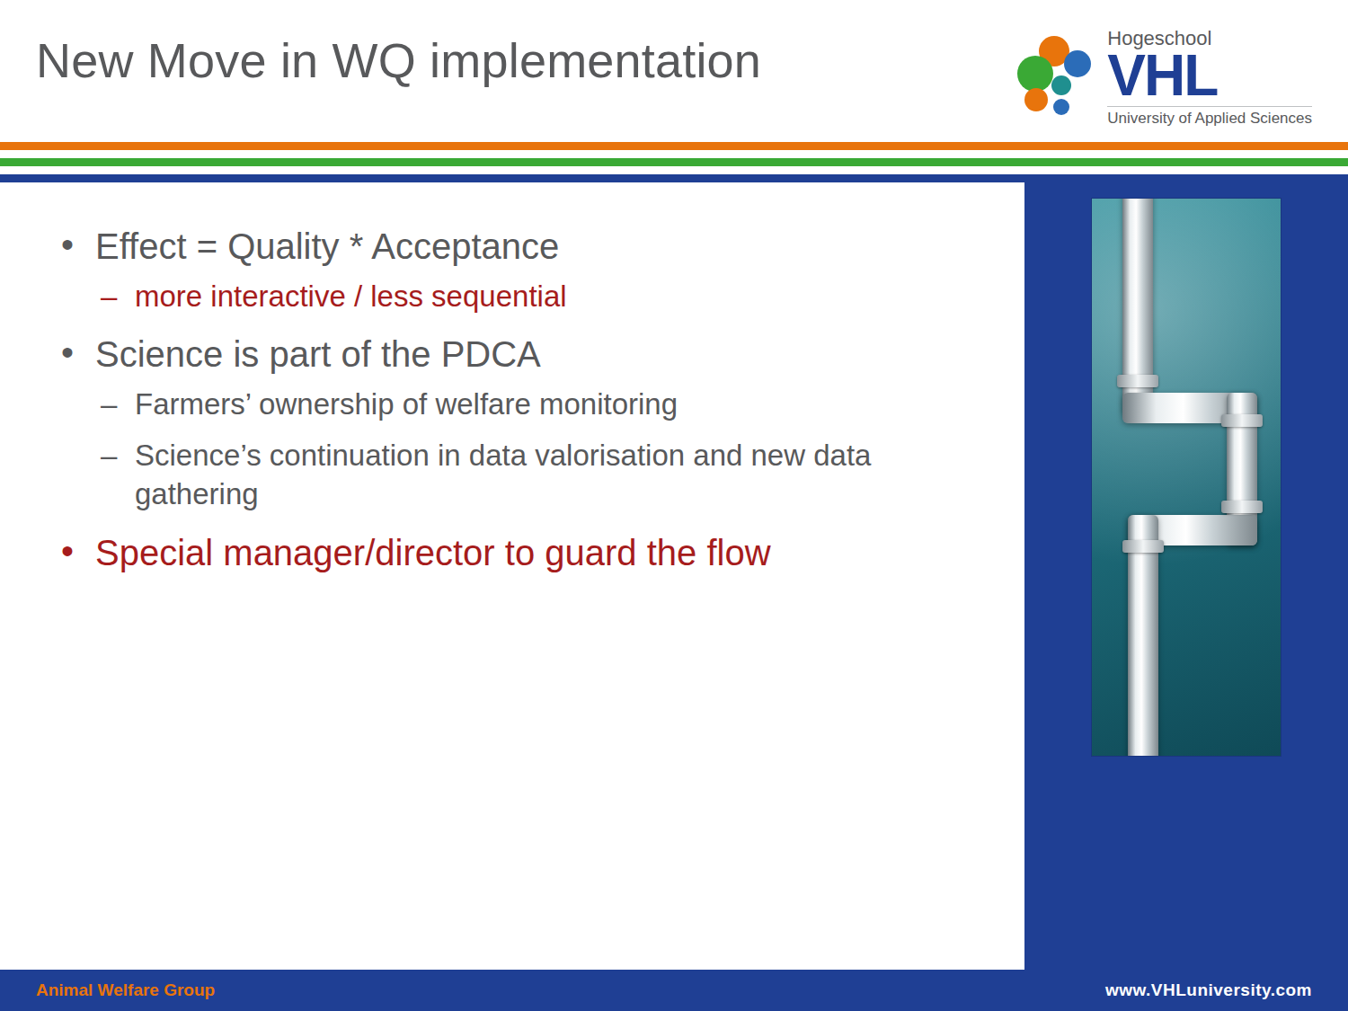New Move in WQ implementation
Hogeschool
VHL
University of Applied Sciences
Effect = Quality * Acceptance
more interactive / less sequential
Science is part of the PDCA
Farmers’ ownership of welfare monitoring
Science’s continuation in data valorisation and new data gathering
Special manager/director to guard the flow
Animal Welfare Group
www.VHLuniversity.com